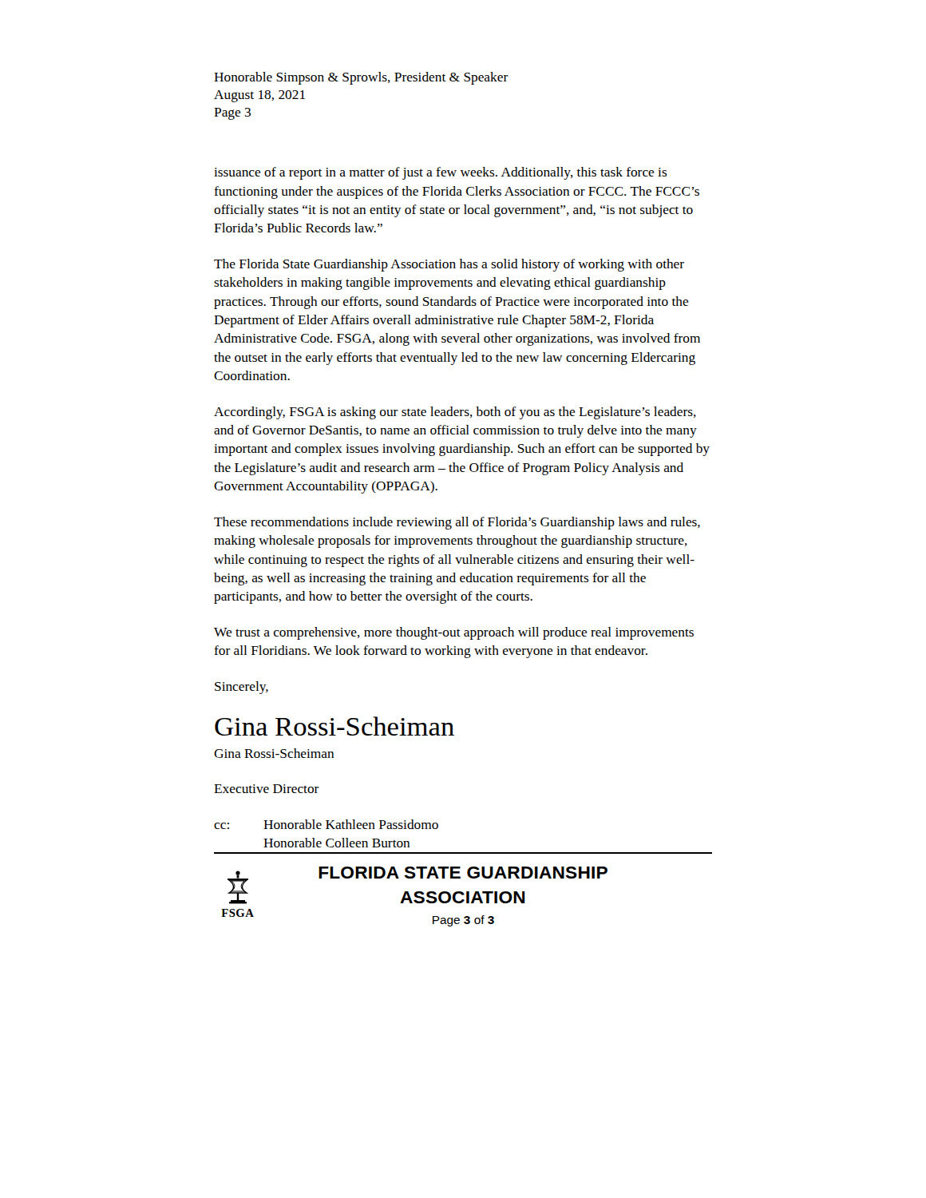Honorable Simpson & Sprowls, President & Speaker
August 18, 2021
Page 3
issuance of a report in a matter of just a few weeks. Additionally, this task force is functioning under the auspices of the Florida Clerks Association or FCCC. The FCCC’s officially states “it is not an entity of state or local government”, and, “is not subject to Florida’s Public Records law.”
The Florida State Guardianship Association has a solid history of working with other stakeholders in making tangible improvements and elevating ethical guardianship practices. Through our efforts, sound Standards of Practice were incorporated into the Department of Elder Affairs overall administrative rule Chapter 58M-2, Florida Administrative Code. FSGA, along with several other organizations, was involved from the outset in the early efforts that eventually led to the new law concerning Eldercaring Coordination.
Accordingly, FSGA is asking our state leaders, both of you as the Legislature’s leaders, and of Governor DeSantis, to name an official commission to truly delve into the many important and complex issues involving guardianship. Such an effort can be supported by the Legislature’s audit and research arm – the Office of Program Policy Analysis and Government Accountability (OPPAGA).
These recommendations include reviewing all of Florida’s Guardianship laws and rules, making wholesale proposals for improvements throughout the guardianship structure, while continuing to respect the rights of all vulnerable citizens and ensuring their well-being, as well as increasing the training and education requirements for all the participants, and how to better the oversight of the courts.
We trust a comprehensive, more thought-out approach will produce real improvements for all Floridians. We look forward to working with everyone in that endeavor.
Sincerely,
Gina Rossi-Scheiman
Gina Rossi-Scheiman
Executive Director
cc:
Honorable Kathleen Passidomo
Honorable Colleen Burton
FSGA
FLORIDA STATE GUARDIANSHIP ASSOCIATION
Page 3 of 3